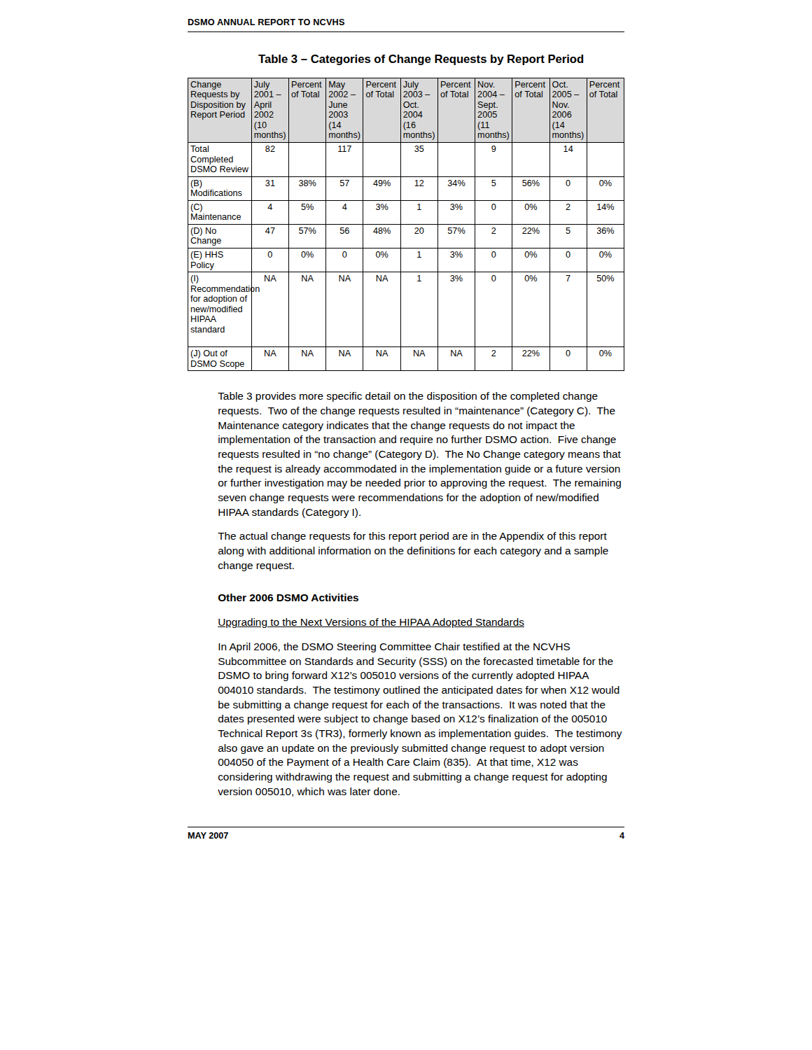DSMO ANNUAL REPORT TO NCVHS
Table 3 – Categories of Change Requests by Report Period
| Change Requests by Disposition by Report Period | July 2001 – April 2002 (10 months) | Percent of Total | May 2002 – June 2003 (14 months) | Percent of Total | July 2003 – Oct. 2004 (16 months) | Percent of Total | Nov. 2004 – Sept. 2005 (11 months) | Percent of Total | Oct. 2005 – Nov. 2006 (14 months) | Percent of Total |
| --- | --- | --- | --- | --- | --- | --- | --- | --- | --- | --- |
| Total Completed DSMO Review | 82 | | 117 | | 35 | | 9 | | 14 | |
| (B) Modifications | 31 | 38% | 57 | 49% | 12 | 34% | 5 | 56% | 0 | 0% |
| (C) Maintenance | 4 | 5% | 4 | 3% | 1 | 3% | 0 | 0% | 2 | 14% |
| (D) No Change | 47 | 57% | 56 | 48% | 20 | 57% | 2 | 22% | 5 | 36% |
| (E) HHS Policy | 0 | 0% | 0 | 0% | 1 | 3% | 0 | 0% | 0 | 0% |
| (I) Recommendation for adoption of new/modified HIPAA standard | NA | NA | NA | NA | 1 | 3% | 0 | 0% | 7 | 50% |
| (J) Out of DSMO Scope | NA | NA | NA | NA | NA | NA | 2 | 22% | 0 | 0% |
Table 3 provides more specific detail on the disposition of the completed change requests. Two of the change requests resulted in “maintenance” (Category C). The Maintenance category indicates that the change requests do not impact the implementation of the transaction and require no further DSMO action. Five change requests resulted in “no change” (Category D). The No Change category means that the request is already accommodated in the implementation guide or a future version or further investigation may be needed prior to approving the request. The remaining seven change requests were recommendations for the adoption of new/modified HIPAA standards (Category I).
The actual change requests for this report period are in the Appendix of this report along with additional information on the definitions for each category and a sample change request.
Other 2006 DSMO Activities
Upgrading to the Next Versions of the HIPAA Adopted Standards
In April 2006, the DSMO Steering Committee Chair testified at the NCVHS Subcommittee on Standards and Security (SSS) on the forecasted timetable for the DSMO to bring forward X12’s 005010 versions of the currently adopted HIPAA 004010 standards. The testimony outlined the anticipated dates for when X12 would be submitting a change request for each of the transactions. It was noted that the dates presented were subject to change based on X12’s finalization of the 005010 Technical Report 3s (TR3), formerly known as implementation guides. The testimony also gave an update on the previously submitted change request to adopt version 004050 of the Payment of a Health Care Claim (835). At that time, X12 was considering withdrawing the request and submitting a change request for adopting version 005010, which was later done.
MAY 2007 4